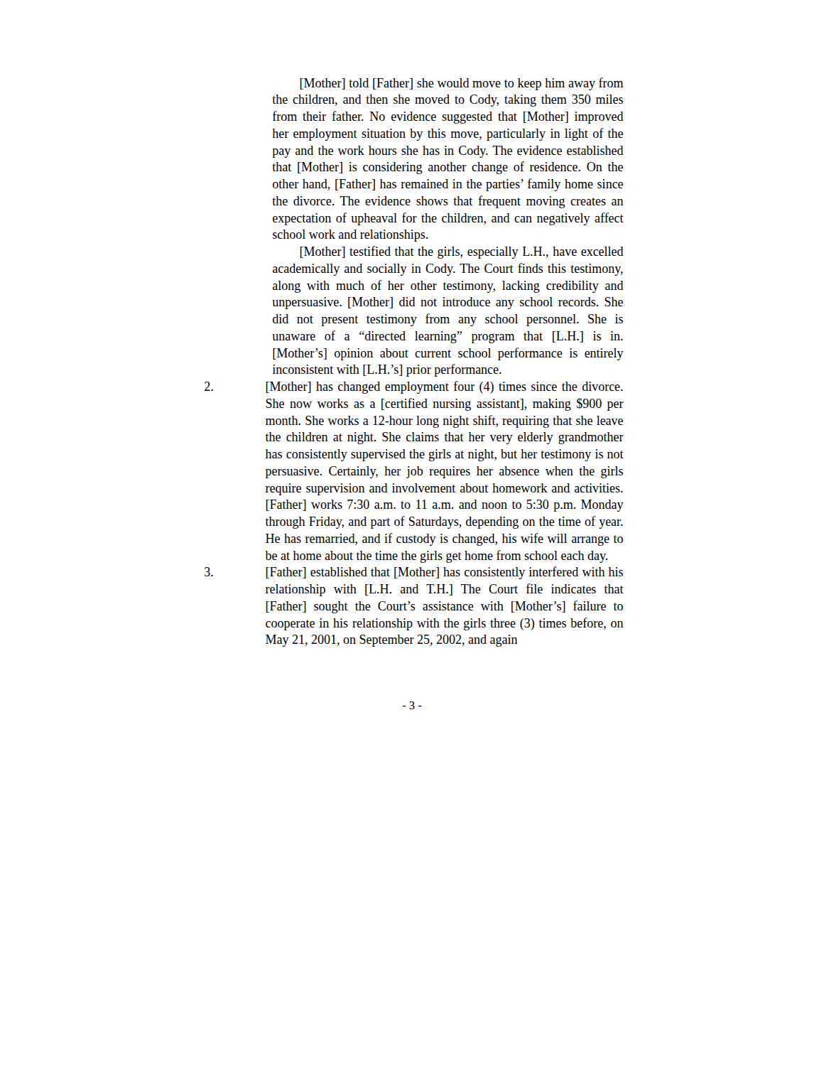[Mother] told [Father] she would move to keep him away from the children, and then she moved to Cody, taking them 350 miles from their father. No evidence suggested that [Mother] improved her employment situation by this move, particularly in light of the pay and the work hours she has in Cody. The evidence established that [Mother] is considering another change of residence. On the other hand, [Father] has remained in the parties’ family home since the divorce. The evidence shows that frequent moving creates an expectation of upheaval for the children, and can negatively affect school work and relationships.
[Mother] testified that the girls, especially L.H., have excelled academically and socially in Cody. The Court finds this testimony, along with much of her other testimony, lacking credibility and unpersuasive. [Mother] did not introduce any school records. She did not present testimony from any school personnel. She is unaware of a “directed learning” program that [L.H.] is in. [Mother’s] opinion about current school performance is entirely inconsistent with [L.H.’s] prior performance.
2.
[Mother] has changed employment four (4) times since the divorce. She now works as a [certified nursing assistant], making $900 per month. She works a 12-hour long night shift, requiring that she leave the children at night. She claims that her very elderly grandmother has consistently supervised the girls at night, but her testimony is not persuasive. Certainly, her job requires her absence when the girls require supervision and involvement about homework and activities. [Father] works 7:30 a.m. to 11 a.m. and noon to 5:30 p.m. Monday through Friday, and part of Saturdays, depending on the time of year. He has remarried, and if custody is changed, his wife will arrange to be at home about the time the girls get home from school each day.
3.
[Father] established that [Mother] has consistently interfered with his relationship with [L.H. and T.H.] The Court file indicates that [Father] sought the Court’s assistance with [Mother’s] failure to cooperate in his relationship with the girls three (3) times before, on May 21, 2001, on September 25, 2002, and again
- 3 -